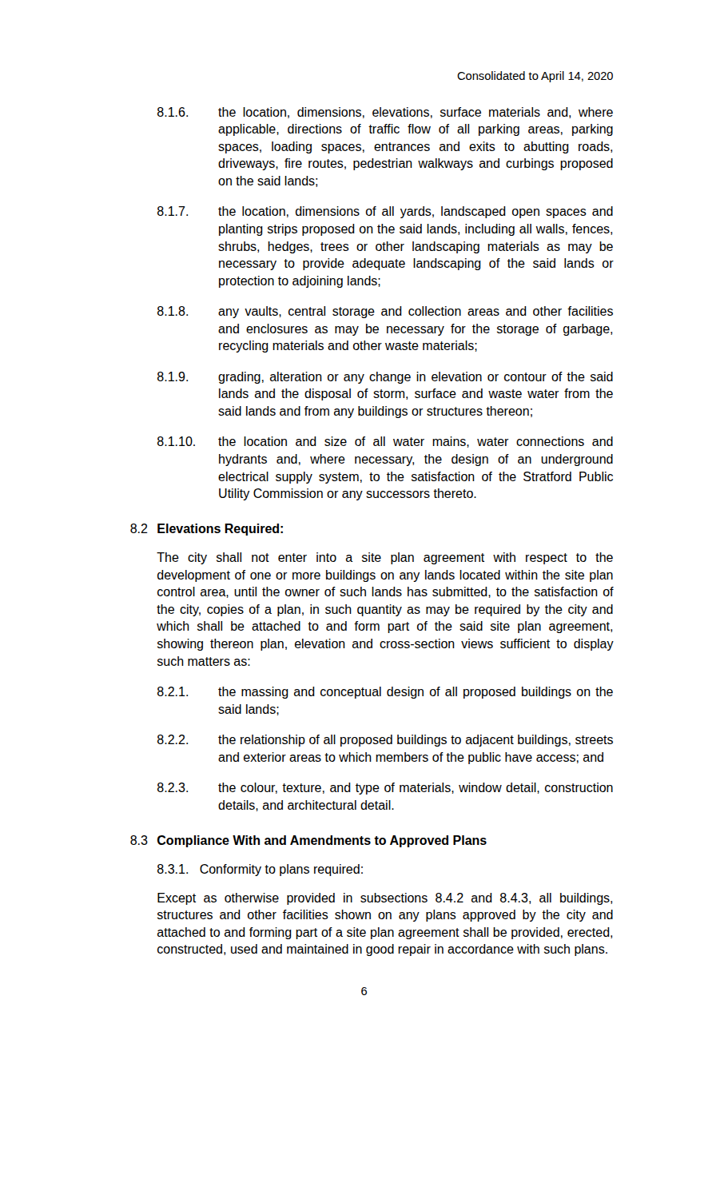Consolidated to April 14, 2020
8.1.6.
the location, dimensions, elevations, surface materials and, where applicable, directions of traffic flow of all parking areas, parking spaces, loading spaces, entrances and exits to abutting roads, driveways, fire routes, pedestrian walkways and curbings proposed on the said lands;
8.1.7.
the location, dimensions of all yards, landscaped open spaces and planting strips proposed on the said lands, including all walls, fences, shrubs, hedges, trees or other landscaping materials as may be necessary to provide adequate landscaping of the said lands or protection to adjoining lands;
8.1.8.
any vaults, central storage and collection areas and other facilities and enclosures as may be necessary for the storage of garbage, recycling materials and other waste materials;
8.1.9.
grading, alteration or any change in elevation or contour of the said lands and the disposal of storm, surface and waste water from the said lands and from any buildings or structures thereon;
8.1.10.
the location and size of all water mains, water connections and hydrants and, where necessary, the design of an underground electrical supply system, to the satisfaction of the Stratford Public Utility Commission or any successors thereto.
8.2
Elevations Required:
The city shall not enter into a site plan agreement with respect to the development of one or more buildings on any lands located within the site plan control area, until the owner of such lands has submitted, to the satisfaction of the city, copies of a plan, in such quantity as may be required by the city and which shall be attached to and form part of the said site plan agreement, showing thereon plan, elevation and cross-section views sufficient to display such matters as:
8.2.1.
the massing and conceptual design of all proposed buildings on the said lands;
8.2.2.
the relationship of all proposed buildings to adjacent buildings, streets and exterior areas to which members of the public have access; and
8.2.3.
the colour, texture, and type of materials, window detail, construction details, and architectural detail.
8.3
Compliance With and Amendments to Approved Plans
8.3.1. Conformity to plans required:
Except as otherwise provided in subsections 8.4.2 and 8.4.3, all buildings, structures and other facilities shown on any plans approved by the city and attached to and forming part of a site plan agreement shall be provided, erected, constructed, used and maintained in good repair in accordance with such plans.
6